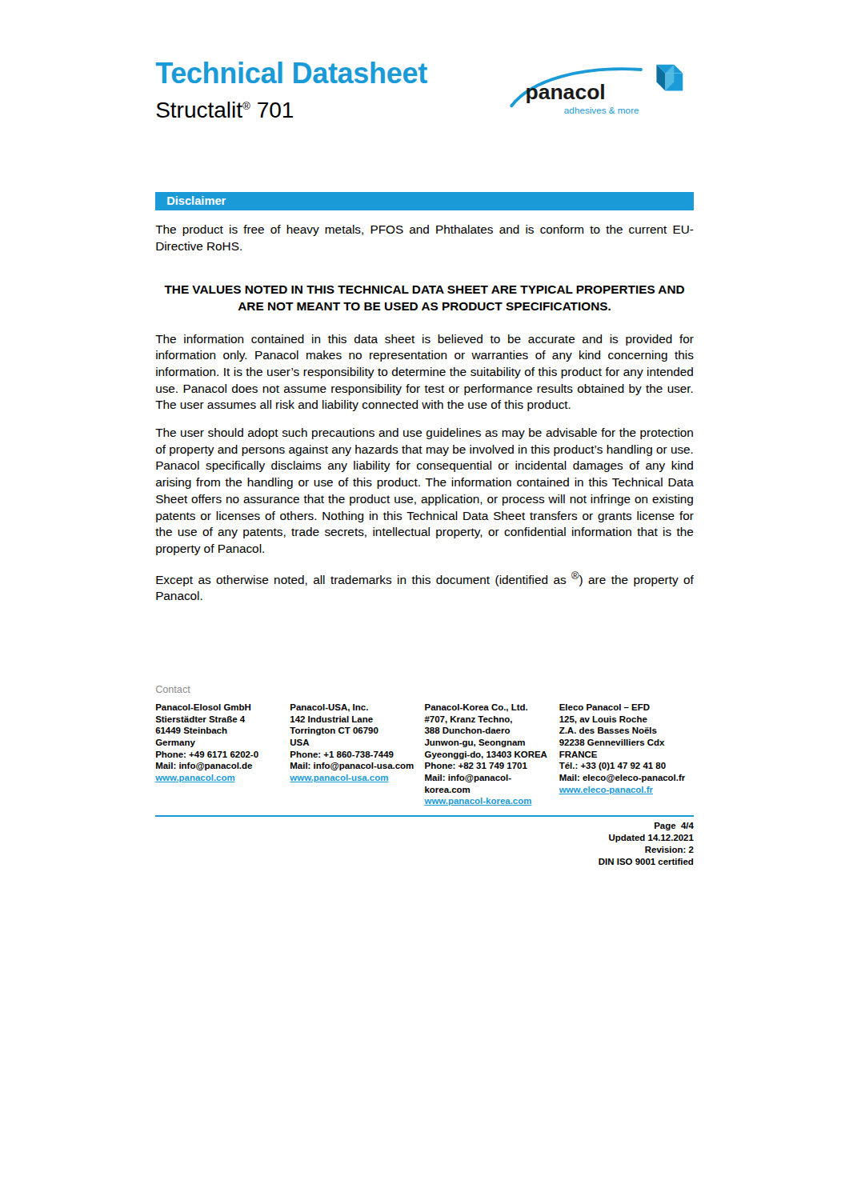Technical Datasheet
Structalit® 701
panacol adhesives & more
Disclaimer
The product is free of heavy metals, PFOS and Phthalates and is conform to the current EU-Directive RoHS.
THE VALUES NOTED IN THIS TECHNICAL DATA SHEET ARE TYPICAL PROPERTIES AND ARE NOT MEANT TO BE USED AS PRODUCT SPECIFICATIONS.
The information contained in this data sheet is believed to be accurate and is provided for information only. Panacol makes no representation or warranties of any kind concerning this information. It is the user’s responsibility to determine the suitability of this product for any intended use. Panacol does not assume responsibility for test or performance results obtained by the user. The user assumes all risk and liability connected with the use of this product.
The user should adopt such precautions and use guidelines as may be advisable for the protection of property and persons against any hazards that may be involved in this product’s handling or use. Panacol specifically disclaims any liability for consequential or incidental damages of any kind arising from the handling or use of this product. The information contained in this Technical Data Sheet offers no assurance that the product use, application, or process will not infringe on existing patents or licenses of others. Nothing in this Technical Data Sheet transfers or grants license for the use of any patents, trade secrets, intellectual property, or confidential information that is the property of Panacol.
Except as otherwise noted, all trademarks in this document (identified as ®) are the property of Panacol.
Contact
| Panacol-Elosol GmbH Stierstädter Straße 4 61449 Steinbach Germany Phone: +49 6171 6202-0 Mail: info@panacol.de www.panacol.com | Panacol-USA, Inc. 142 Industrial Lane Torrington CT 06790 USA Phone: +1 860-738-7449 Mail: info@panacol-usa.com www.panacol-usa.com | Panacol-Korea Co., Ltd. #707, Kranz Techno, 388 Dunchon-daero Junwon-gu, Seongnam Gyeonggi-do, 13403 KOREA Phone: +82 31 749 1701 Mail: info@panacol-korea.com www.panacol-korea.com | Eleco Panacol – EFD 125, av Louis Roche Z.A. des Basses Noëls 92238 Gennevilliers Cdx FRANCE Tél.: +33 (0)1 47 92 41 80 Mail: eleco@eleco-panacol.fr www.eleco-panacol.fr |
Page 4/4
Updated 14.12.2021
Revision: 2
DIN ISO 9001 certified